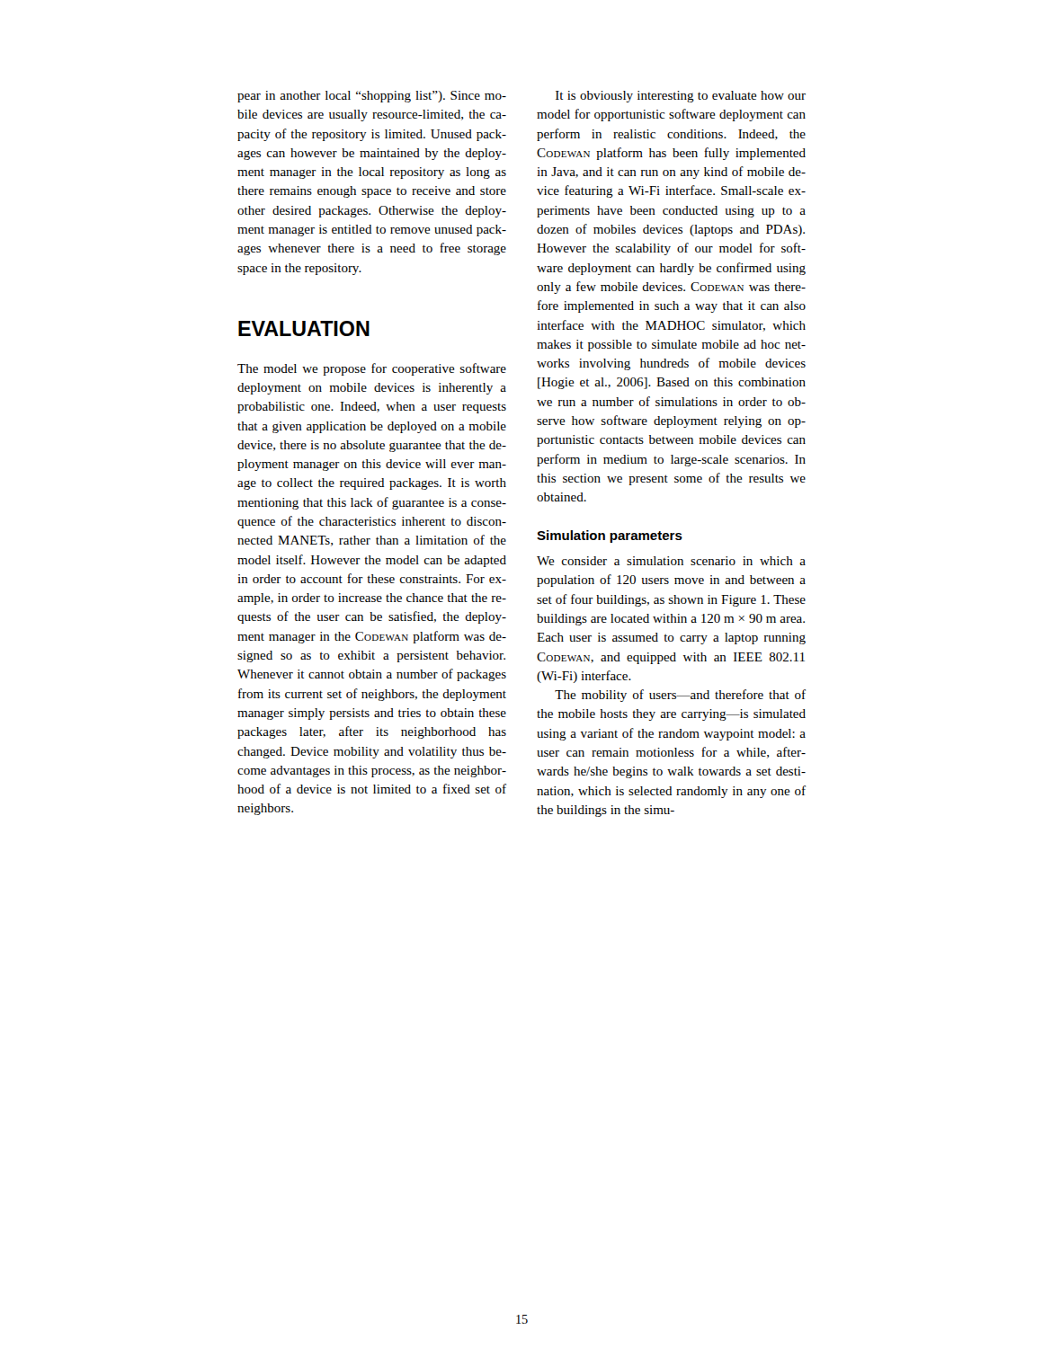pear in another local “shopping list”). Since mobile devices are usually resource-limited, the capacity of the repository is limited. Unused packages can however be maintained by the deployment manager in the local repository as long as there remains enough space to receive and store other desired packages. Otherwise the deployment manager is entitled to remove unused packages whenever there is a need to free storage space in the repository.
EVALUATION
The model we propose for cooperative software deployment on mobile devices is inherently a probabilistic one. Indeed, when a user requests that a given application be deployed on a mobile device, there is no absolute guarantee that the deployment manager on this device will ever manage to collect the required packages. It is worth mentioning that this lack of guarantee is a consequence of the characteristics inherent to disconnected MANETs, rather than a limitation of the model itself. However the model can be adapted in order to account for these constraints. For example, in order to increase the chance that the requests of the user can be satisfied, the deployment manager in the Codewan platform was designed so as to exhibit a persistent behavior. Whenever it cannot obtain a number of packages from its current set of neighbors, the deployment manager simply persists and tries to obtain these packages later, after its neighborhood has changed. Device mobility and volatility thus become advantages in this process, as the neighborhood of a device is not limited to a fixed set of neighbors.
It is obviously interesting to evaluate how our model for opportunistic software deployment can perform in realistic conditions. Indeed, the Codewan platform has been fully implemented in Java, and it can run on any kind of mobile device featuring a Wi-Fi interface. Small-scale experiments have been conducted using up to a dozen of mobiles devices (laptops and PDAs). However the scalability of our model for software deployment can hardly be confirmed using only a few mobile devices. Codewan was therefore implemented in such a way that it can also interface with the MADHOC simulator, which makes it possible to simulate mobile ad hoc networks involving hundreds of mobile devices [Hogie et al., 2006]. Based on this combination we run a number of simulations in order to observe how software deployment relying on opportunistic contacts between mobile devices can perform in medium to large-scale scenarios. In this section we present some of the results we obtained.
Simulation parameters
We consider a simulation scenario in which a population of 120 users move in and between a set of four buildings, as shown in Figure 1. These buildings are located within a 120 m × 90 m area. Each user is assumed to carry a laptop running Codewan, and equipped with an IEEE 802.11 (Wi-Fi) interface.
The mobility of users—and therefore that of the mobile hosts they are carrying—is simulated using a variant of the random waypoint model: a user can remain motionless for a while, afterwards he/she begins to walk towards a set destination, which is selected randomly in any one of the buildings in the simu-
15